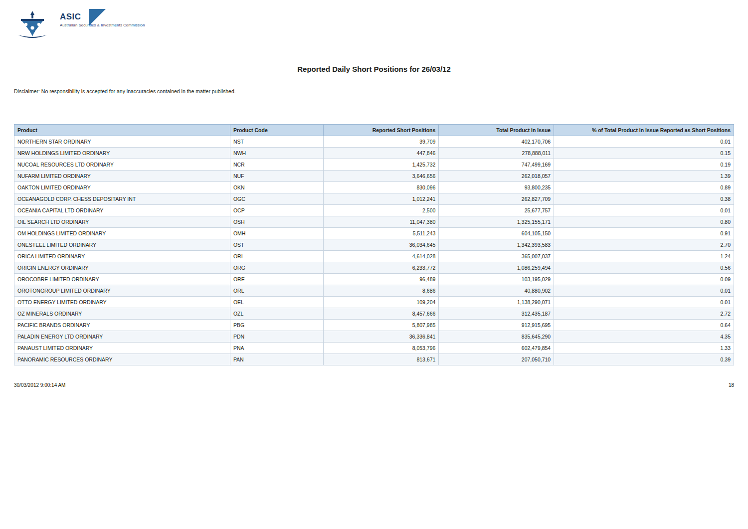ASIC
Australian Securities & Investments Commission
Reported Daily Short Positions for 26/03/12
Disclaimer: No responsibility is accepted for any inaccuracies contained in the matter published.
| Product | Product Code | Reported Short Positions | Total Product in Issue | % of Total Product in Issue Reported as Short Positions |
| --- | --- | --- | --- | --- |
| NORTHERN STAR ORDINARY | NST | 39,709 | 402,170,706 | 0.01 |
| NRW HOLDINGS LIMITED ORDINARY | NWH | 447,846 | 278,888,011 | 0.15 |
| NUCOAL RESOURCES LTD ORDINARY | NCR | 1,425,732 | 747,499,169 | 0.19 |
| NUFARM LIMITED ORDINARY | NUF | 3,646,656 | 262,018,057 | 1.39 |
| OAKTON LIMITED ORDINARY | OKN | 830,096 | 93,800,235 | 0.89 |
| OCEANAGOLD CORP. CHESS DEPOSITARY INT | OGC | 1,012,241 | 262,827,709 | 0.38 |
| OCEANIA CAPITAL LTD ORDINARY | OCP | 2,500 | 25,677,757 | 0.01 |
| OIL SEARCH LTD ORDINARY | OSH | 11,047,380 | 1,325,155,171 | 0.80 |
| OM HOLDINGS LIMITED ORDINARY | OMH | 5,511,243 | 604,105,150 | 0.91 |
| ONESTEEL LIMITED ORDINARY | OST | 36,034,645 | 1,342,393,583 | 2.70 |
| ORICA LIMITED ORDINARY | ORI | 4,614,028 | 365,007,037 | 1.24 |
| ORIGIN ENERGY ORDINARY | ORG | 6,233,772 | 1,086,259,494 | 0.56 |
| OROCOBRE LIMITED ORDINARY | ORE | 96,489 | 103,195,029 | 0.09 |
| OROTONGROUP LIMITED ORDINARY | ORL | 8,686 | 40,880,902 | 0.01 |
| OTTO ENERGY LIMITED ORDINARY | OEL | 109,204 | 1,138,290,071 | 0.01 |
| OZ MINERALS ORDINARY | OZL | 8,457,666 | 312,435,187 | 2.72 |
| PACIFIC BRANDS ORDINARY | PBG | 5,807,985 | 912,915,695 | 0.64 |
| PALADIN ENERGY LTD ORDINARY | PDN | 36,336,841 | 835,645,290 | 4.35 |
| PANAUST LIMITED ORDINARY | PNA | 8,053,796 | 602,479,854 | 1.33 |
| PANORAMIC RESOURCES ORDINARY | PAN | 813,671 | 207,050,710 | 0.39 |
30/03/2012 9:00:14 AM 18